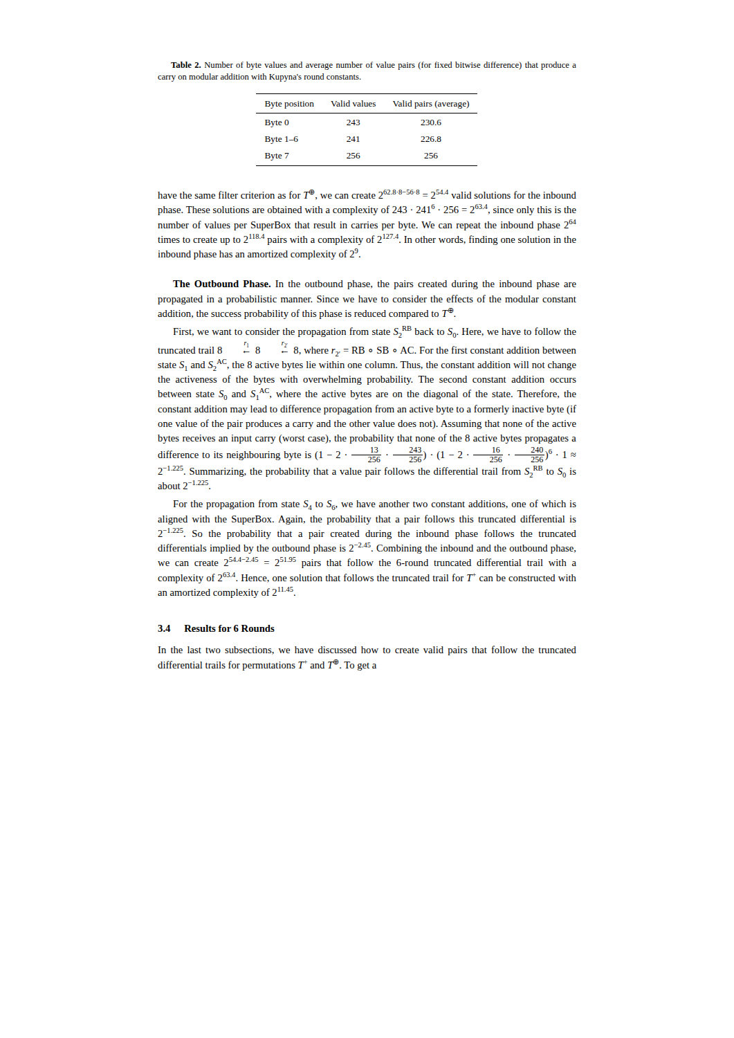Table 2. Number of byte values and average number of value pairs (for fixed bitwise difference) that produce a carry on modular addition with Kupyna's round constants.
| Byte position | Valid values | Valid pairs (average) |
| --- | --- | --- |
| Byte 0 | 243 | 230.6 |
| Byte 1–6 | 241 | 226.8 |
| Byte 7 | 256 | 256 |
have the same filter criterion as for T⊕, we can create 262.8·8−56·8 = 254.4 valid solutions for the inbound phase. These solutions are obtained with a complexity of 243 · 2416 · 256 = 263.4, since only this is the number of values per SuperBox that result in carries per byte. We can repeat the inbound phase 264 times to create up to 2118.4 pairs with a complexity of 2127.4. In other words, finding one solution in the inbound phase has an amortized complexity of 29.
The Outbound Phase. In the outbound phase, the pairs created during the inbound phase are propagated in a probabilistic manner. Since we have to consider the effects of the modular constant addition, the success probability of this phase is reduced compared to T⊕.
First, we want to consider the propagation from state S2RB back to S0. Here, we have to follow the truncated trail 8 r1← 8 r2′← 8, where r2′ = RB ∘ SB ∘ AC. For the first constant addition between state S1 and S2AC, the 8 active bytes lie within one column. Thus, the constant addition will not change the activeness of the bytes with overwhelming probability. The second constant addition occurs between state S0 and S1AC, where the active bytes are on the diagonal of the state. Therefore, the constant addition may lead to difference propagation from an active byte to a formerly inactive byte (if one value of the pair produces a carry and the other value does not). Assuming that none of the active bytes receives an input carry (worst case), the probability that none of the 8 active bytes propagates a difference to its neighbouring byte is (1 − 2 · 13256 · 243256) · (1 − 2 · 16256 · 240256)6 · 1 ≈ 2−1.225. Summarizing, the probability that a value pair follows the differential trail from S2RB to S0 is about 2−1.225.
For the propagation from state S4 to S6, we have another two constant additions, one of which is aligned with the SuperBox. Again, the probability that a pair follows this truncated differential is 2−1.225. So the probability that a pair created during the inbound phase follows the truncated differentials implied by the outbound phase is 2−2.45. Combining the inbound and the outbound phase, we can create 254.4−2.45 = 251.95 pairs that follow the 6-round truncated differential trail with a complexity of 263.4. Hence, one solution that follows the truncated trail for T+ can be constructed with an amortized complexity of 211.45.
3.4 Results for 6 Rounds
In the last two subsections, we have discussed how to create valid pairs that follow the truncated differential trails for permutations T+ and T⊕. To get a